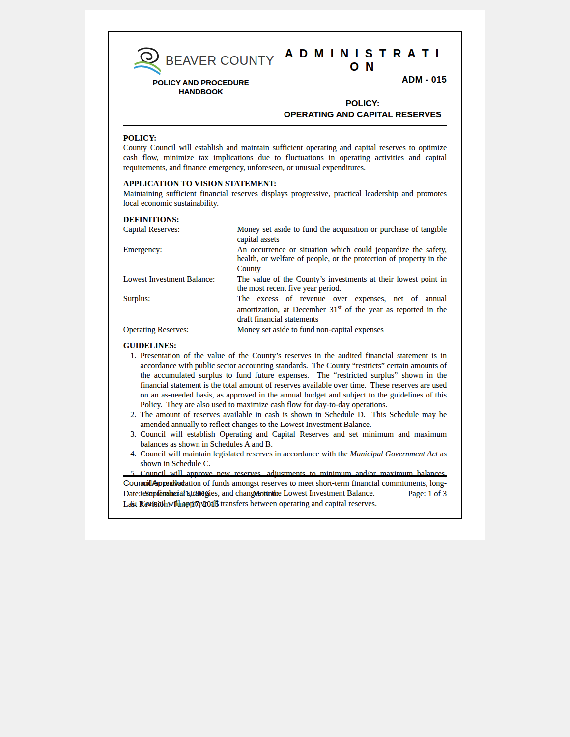BEAVER COUNTY
POLICY AND PROCEDURE
HANDBOOK
A D M I N I S T R A T I O N
ADM - 015
POLICY:
OPERATING AND CAPITAL RESERVES
Policy:
County Council will establish and maintain sufficient operating and capital reserves to optimize cash flow, minimize tax implications due to fluctuations in operating activities and capital requirements, and finance emergency, unforeseen, or unusual expenditures.
Application to Vision Statement:
Maintaining sufficient financial reserves displays progressive, practical leadership and promotes local economic sustainability.
Definitions:
| Capital Reserves: | Money set aside to fund the acquisition or purchase of tangible capital assets |
| Emergency: | An occurrence or situation which could jeopardize the safety, health, or welfare of people, or the protection of property in the County |
| Lowest Investment Balance: | The value of the County’s investments at their lowest point in the most recent five year period. |
| Surplus: | The excess of revenue over expenses, net of annual amortization, at December 31 st of the year as reported in the draft financial statements |
| Operating Reserves: | Money set aside to fund non-capital expenses |
Guidelines:
Presentation of the value of the County’s reserves in the audited financial statement is in accordance with public sector accounting standards. The County “restricts” certain amounts of the accumulated surplus to fund future expenses. The “restricted surplus” shown in the financial statement is the total amount of reserves available over time. These reserves are used on an as-needed basis, as approved in the annual budget and subject to the guidelines of this Policy. They are also used to maximize cash flow for day-to-day operations.
The amount of reserves available in cash is shown in Schedule D. This Schedule may be amended annually to reflect changes to the Lowest Investment Balance.
Council will establish Operating and Capital Reserves and set minimum and maximum balances as shown in Schedules A and B.
Council will maintain legislated reserves in accordance with the Municipal Government Act as shown in Schedule C.
Council will approve new reserves, adjustments to minimum and/or maximum balances, and/or reallocation of funds amongst reserves to meet short-term financial commitments, long-term financial strategies, and changes to the Lowest Investment Balance.
Council will approve all transfers between operating and capital reserves.
Council Approval
Date: September 21, 2016
Motion:
Page: 1 of 3
Last Revision: June 17, 2015